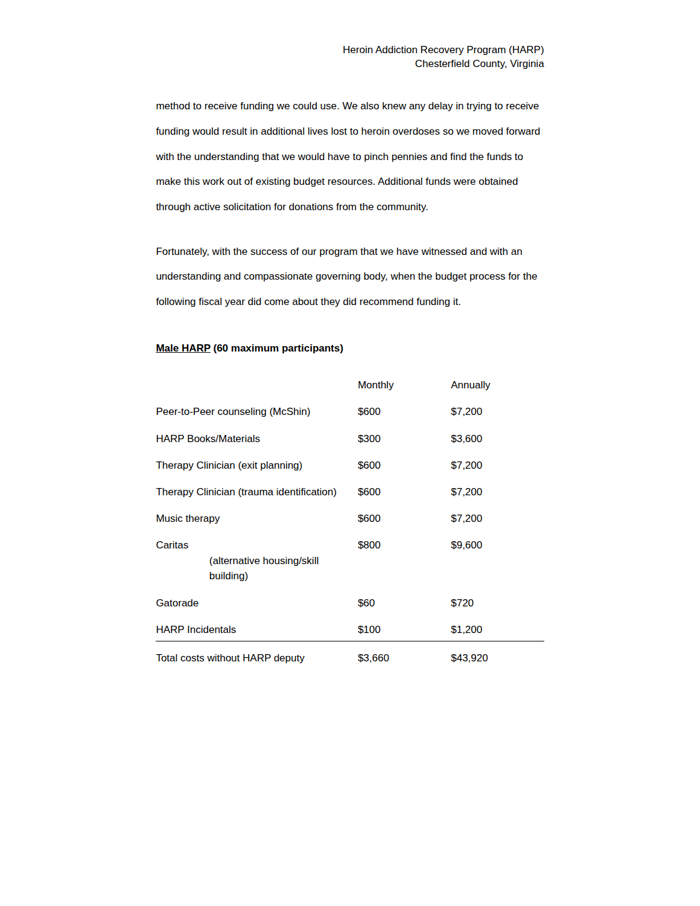Heroin Addiction Recovery Program (HARP)
Chesterfield County, Virginia
method to receive funding we could use. We also knew any delay in trying to receive funding would result in additional lives lost to heroin overdoses so we moved forward with the understanding that we would have to pinch pennies and find the funds to make this work out of existing budget resources. Additional funds were obtained through active solicitation for donations from the community.
Fortunately, with the success of our program that we have witnessed and with an understanding and compassionate governing body, when the budget process for the following fiscal year did come about they did recommend funding it.
Male HARP (60 maximum participants)
| | Monthly | Annually |
| --- | --- | --- |
| Peer-to-Peer counseling (McShin) | $600 | $7,200 |
| HARP Books/Materials | $300 | $3,600 |
| Therapy Clinician (exit planning) | $600 | $7,200 |
| Therapy Clinician (trauma identification) | $600 | $7,200 |
| Music therapy | $600 | $7,200 |
| Caritas (alternative housing/skill building) | $800 | $9,600 |
| Gatorade | $60 | $720 |
| HARP Incidentals | $100 | $1,200 |
| Total costs without HARP deputy | $3,660 | $43,920 |